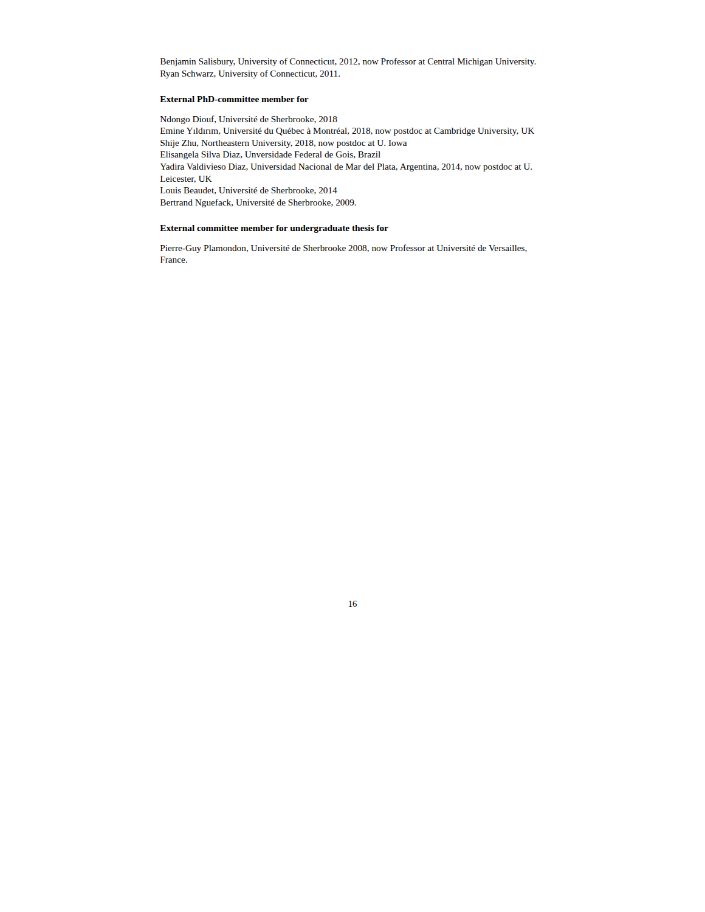Benjamin Salisbury, University of Connecticut, 2012, now Professor at Central Michigan University.
Ryan Schwarz, University of Connecticut, 2011.
External PhD-committee member for
Ndongo Diouf, Université de Sherbrooke, 2018
Emine Yıldırım, Université du Québec à Montréal, 2018, now postdoc at Cambridge University, UK
Shije Zhu, Northeastern University, 2018, now postdoc at U. Iowa
Elisangela Silva Diaz, Unversidade Federal de Gois, Brazil
Yadira Valdivieso Diaz, Universidad Nacional de Mar del Plata, Argentina, 2014, now postdoc at U. Leicester, UK
Louis Beaudet, Université de Sherbrooke, 2014
Bertrand Nguefack, Université de Sherbrooke, 2009.
External committee member for undergraduate thesis for
Pierre-Guy Plamondon, Université de Sherbrooke 2008, now Professor at Université de Versailles, France.
16